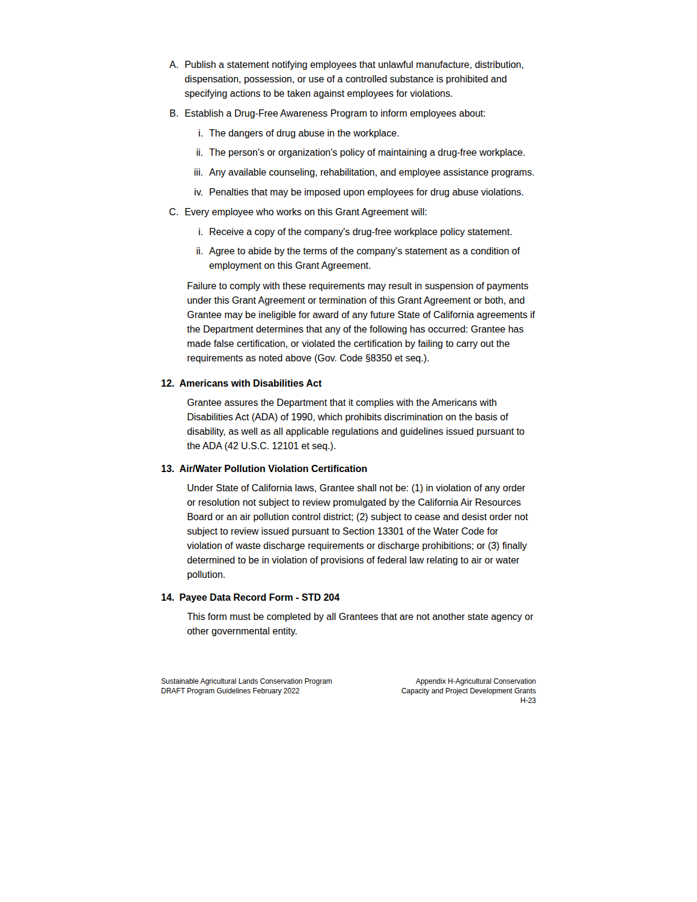Publish a statement notifying employees that unlawful manufacture, distribution, dispensation, possession, or use of a controlled substance is prohibited and specifying actions to be taken against employees for violations.
Establish a Drug-Free Awareness Program to inform employees about:
The dangers of drug abuse in the workplace.
The person's or organization's policy of maintaining a drug-free workplace.
Any available counseling, rehabilitation, and employee assistance programs.
Penalties that may be imposed upon employees for drug abuse violations.
Every employee who works on this Grant Agreement will:
Receive a copy of the company's drug-free workplace policy statement.
Agree to abide by the terms of the company's statement as a condition of employment on this Grant Agreement.
Failure to comply with these requirements may result in suspension of payments under this Grant Agreement or termination of this Grant Agreement or both, and Grantee may be ineligible for award of any future State of California agreements if the Department determines that any of the following has occurred: Grantee has made false certification, or violated the certification by failing to carry out the requirements as noted above (Gov. Code §8350 et seq.).
12. Americans with Disabilities Act
Grantee assures the Department that it complies with the Americans with Disabilities Act (ADA) of 1990, which prohibits discrimination on the basis of disability, as well as all applicable regulations and guidelines issued pursuant to the ADA (42 U.S.C. 12101 et seq.).
13. Air/Water Pollution Violation Certification
Under State of California laws, Grantee shall not be: (1) in violation of any order or resolution not subject to review promulgated by the California Air Resources Board or an air pollution control district; (2) subject to cease and desist order not subject to review issued pursuant to Section 13301 of the Water Code for violation of waste discharge requirements or discharge prohibitions; or (3) finally determined to be in violation of provisions of federal law relating to air or water pollution.
14. Payee Data Record Form - STD 204
This form must be completed by all Grantees that are not another state agency or other governmental entity.
Sustainable Agricultural Lands Conservation Program
DRAFT Program Guidelines February 2022
Appendix H-Agricultural Conservation
Capacity and Project Development Grants
H-23